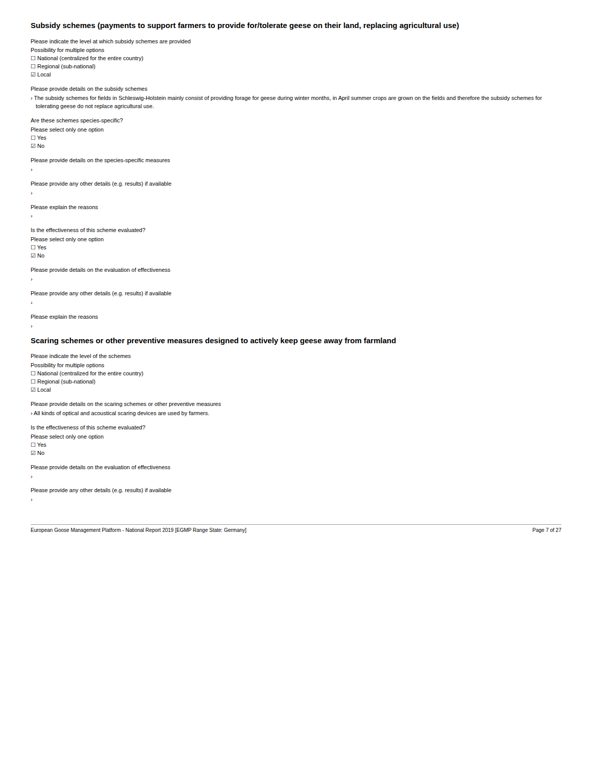Subsidy schemes (payments to support farmers to provide for/tolerate geese on their land, replacing agricultural use)
Please indicate the level at which subsidy schemes are provided
Possibility for multiple options
☐ National (centralized for the entire country)
☐ Regional (sub-national)
☑ Local
Please provide details on the subsidy schemes
› The subsidy schemes for fields in Schleswig-Holstein mainly consist of providing forage for geese during winter months, in April summer crops are grown on the fields and therefore the subsidy schemes for tolerating geese do not replace agricultural use.
Are these schemes species-specific?
Please select only one option
☐ Yes
☑ No
Please provide details on the species-specific measures
›
Please provide any other details (e.g. results) if available
›
Please explain the reasons
›
Is the effectiveness of this scheme evaluated?
Please select only one option
☐ Yes
☑ No
Please provide details on the evaluation of effectiveness
›
Please provide any other details (e.g. results) if available
›
Please explain the reasons
›
Scaring schemes or other preventive measures designed to actively keep geese away from farmland
Please indicate the level of the schemes
Possibility for multiple options
☐ National (centralized for the entire country)
☐ Regional (sub-national)
☑ Local
Please provide details on the scaring schemes or other preventive measures
› All kinds of optical and acoustical scaring devices are used by farmers.
Is the effectiveness of this scheme evaluated?
Please select only one option
☐ Yes
☑ No
Please provide details on the evaluation of effectiveness
›
Please provide any other details (e.g. results) if available
›
European Goose Management Platform - National Report 2019 [EGMP Range State: Germany]
Page 7 of 27